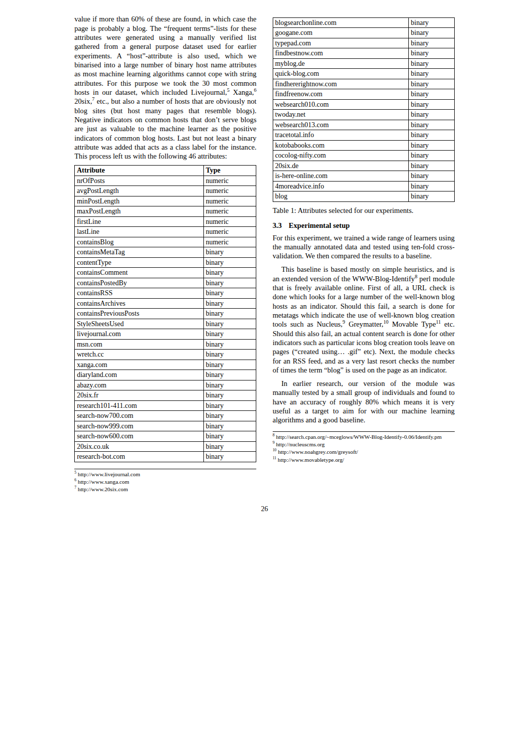value if more than 60% of these are found, in which case the page is probably a blog. The “frequent terms”-lists for these attributes were generated using a manually verified list gathered from a general purpose dataset used for earlier experiments. A “host”-attribute is also used, which we binarised into a large number of binary host name attributes as most machine learning algorithms cannot cope with string attributes. For this purpose we took the 30 most common hosts in our dataset, which included Livejournal,5 Xanga,6 20six,7 etc., but also a number of hosts that are obviously not blog sites (but host many pages that resemble blogs). Negative indicators on common hosts that don’t serve blogs are just as valuable to the machine learner as the positive indicators of common blog hosts. Last but not least a binary attribute was added that acts as a class label for the instance. This process left us with the following 46 attributes:
| Attribute | Type |
| --- | --- |
| nrOfPosts | numeric |
| avgPostLength | numeric |
| minPostLength | numeric |
| maxPostLength | numeric |
| firstLine | numeric |
| lastLine | numeric |
| containsBlog | numeric |
| containsMetaTag | binary |
| contentType | binary |
| containsComment | binary |
| containsPostedBy | binary |
| containsRSS | binary |
| containsArchives | binary |
| containsPreviousPosts | binary |
| StyleSheetsUsed | binary |
| livejournal.com | binary |
| msn.com | binary |
| wretch.cc | binary |
| xanga.com | binary |
| diaryland.com | binary |
| abazy.com | binary |
| 20six.fr | binary |
| research101-411.com | binary |
| search-now700.com | binary |
| search-now999.com | binary |
| search-now600.com | binary |
| 20six.co.uk | binary |
| research-bot.com | binary |
5 http://www.livejournal.com
6 http://www.xanga.com
7 http://www.20six.com
| blogsearchonline.com | binary |
| googane.com | binary |
| typepad.com | binary |
| findbestnow.com | binary |
| myblog.de | binary |
| quick-blog.com | binary |
| findhererightnow.com | binary |
| findfreenow.com | binary |
| websearch010.com | binary |
| twoday.net | binary |
| websearch013.com | binary |
| tracetotal.info | binary |
| kotobabooks.com | binary |
| cocolog-nifty.com | binary |
| 20six.de | binary |
| is-here-online.com | binary |
| 4moreadvice.info | binary |
| blog | binary |
Table 1: Attributes selected for our experiments.
3.3 Experimental setup
For this experiment, we trained a wide range of learners using the manually annotated data and tested using ten-fold cross-validation. We then compared the results to a baseline.
This baseline is based mostly on simple heuristics, and is an extended version of the WWW-Blog-Identify8 perl module that is freely available online. First of all, a URL check is done which looks for a large number of the well-known blog hosts as an indicator. Should this fail, a search is done for metatags which indicate the use of well-known blog creation tools such as Nucleus,9 Greymatter,10 Movable Type11 etc. Should this also fail, an actual content search is done for other indicators such as particular icons blog creation tools leave on pages (“created using… .gif” etc). Next, the module checks for an RSS feed, and as a very last resort checks the number of times the term “blog” is used on the page as an indicator.
In earlier research, our version of the module was manually tested by a small group of individuals and found to have an accuracy of roughly 80% which means it is very useful as a target to aim for with our machine learning algorithms and a good baseline.
8 http://search.cpan.org/~mceglows/WWW-Blog-Identify-0.06/Identify.pm
9 http://nucleuscms.org
10 http://www.noahgrey.com/greysoft/
11 http://www.movabletype.org/
26